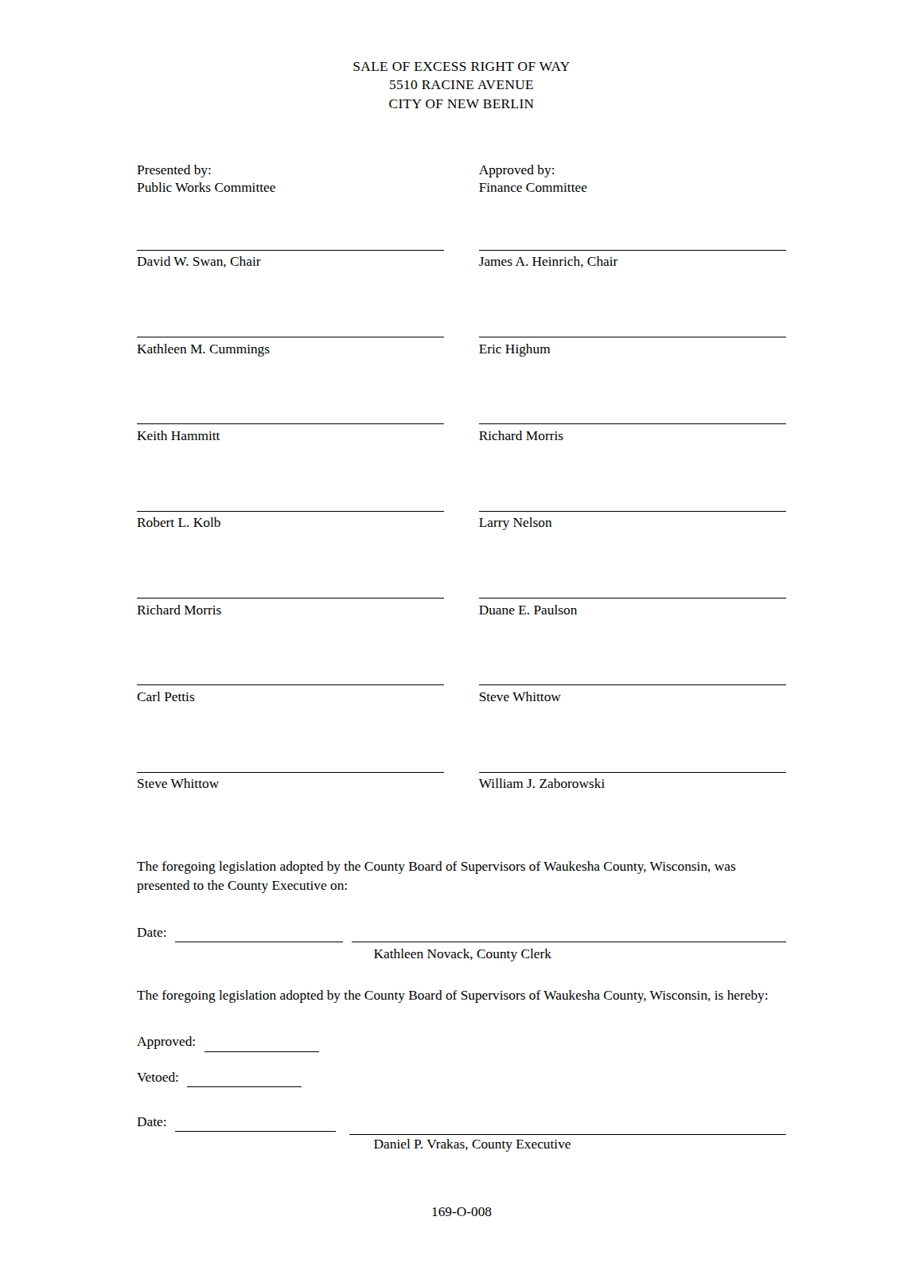SALE OF EXCESS RIGHT OF WAY
5510 RACINE AVENUE
CITY OF NEW BERLIN
Presented by:
Public Works Committee
David W. Swan, Chair
Kathleen M. Cummings
Keith Hammitt
Robert L. Kolb
Richard Morris
Carl Pettis
Steve Whittow
Approved by:
Finance Committee
James A. Heinrich, Chair
Eric Highum
Richard Morris
Larry Nelson
Duane E. Paulson
Steve Whittow
William J. Zaborowski
The foregoing legislation adopted by the County Board of Supervisors of Waukesha County, Wisconsin, was presented to the County Executive on:
Date:
Kathleen Novack, County Clerk
The foregoing legislation adopted by the County Board of Supervisors of Waukesha County, Wisconsin, is hereby:
Approved:
Vetoed:
Date:
Daniel P. Vrakas, County Executive
169-O-008